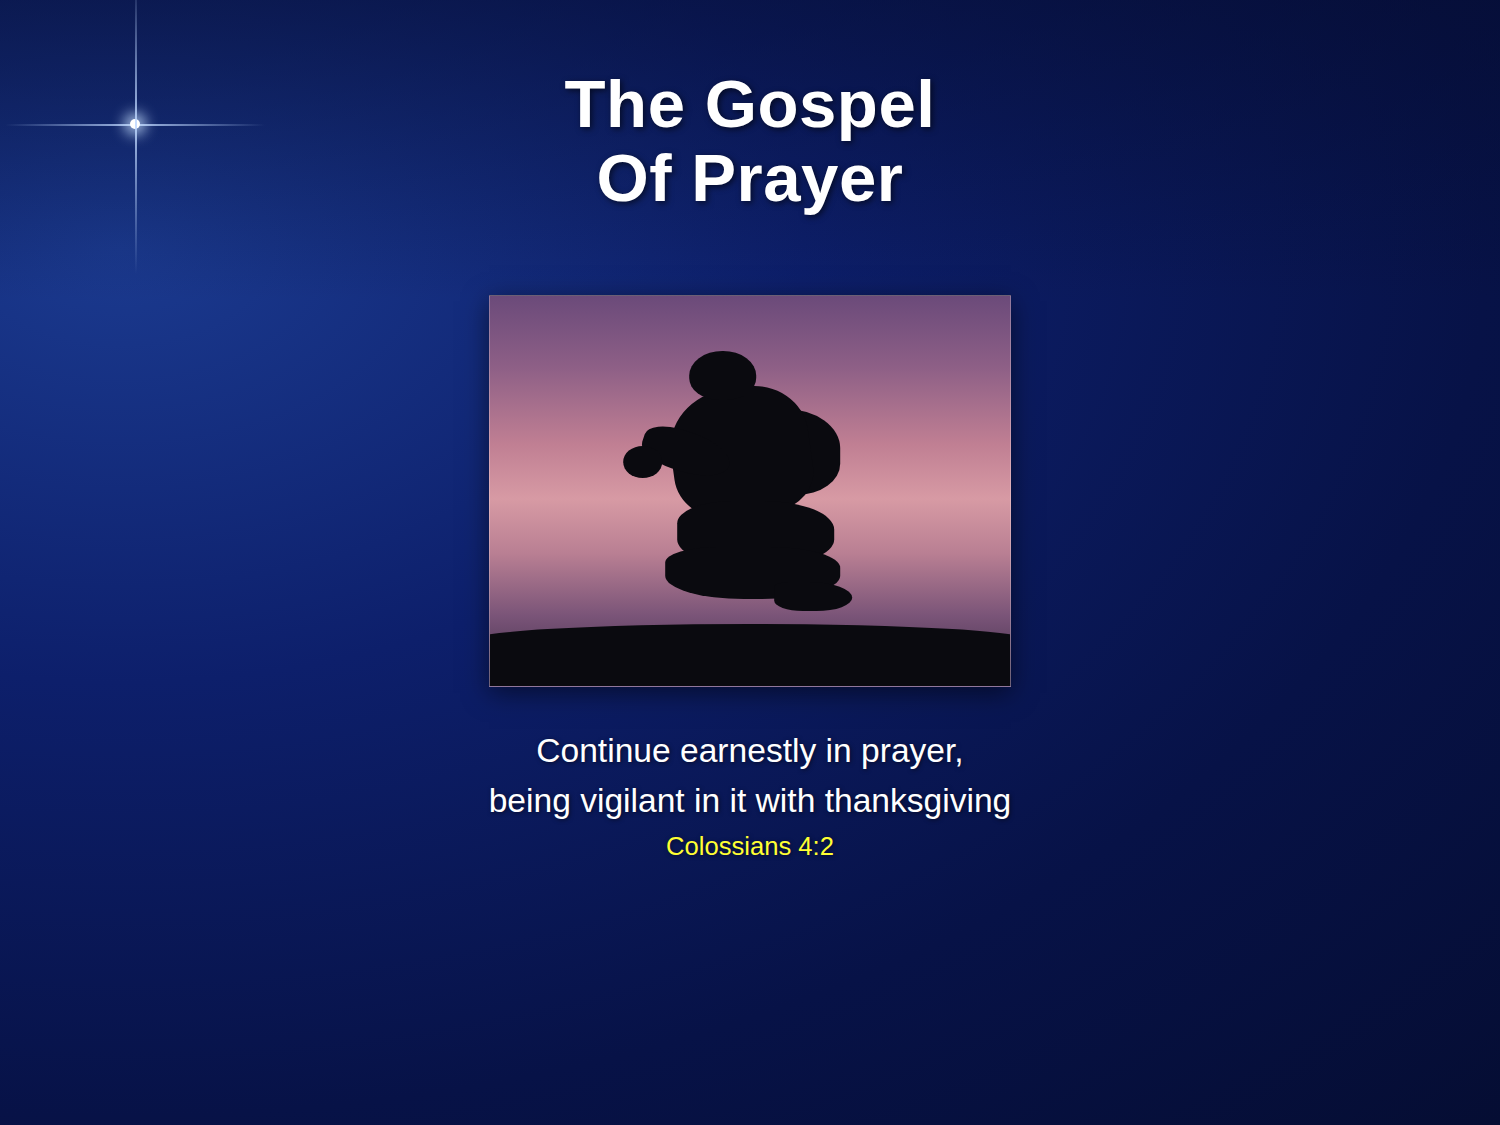The Gospel Of Prayer
Continue earnestly in prayer,
being vigilant in it with thanksgiving
Colossians 4:2